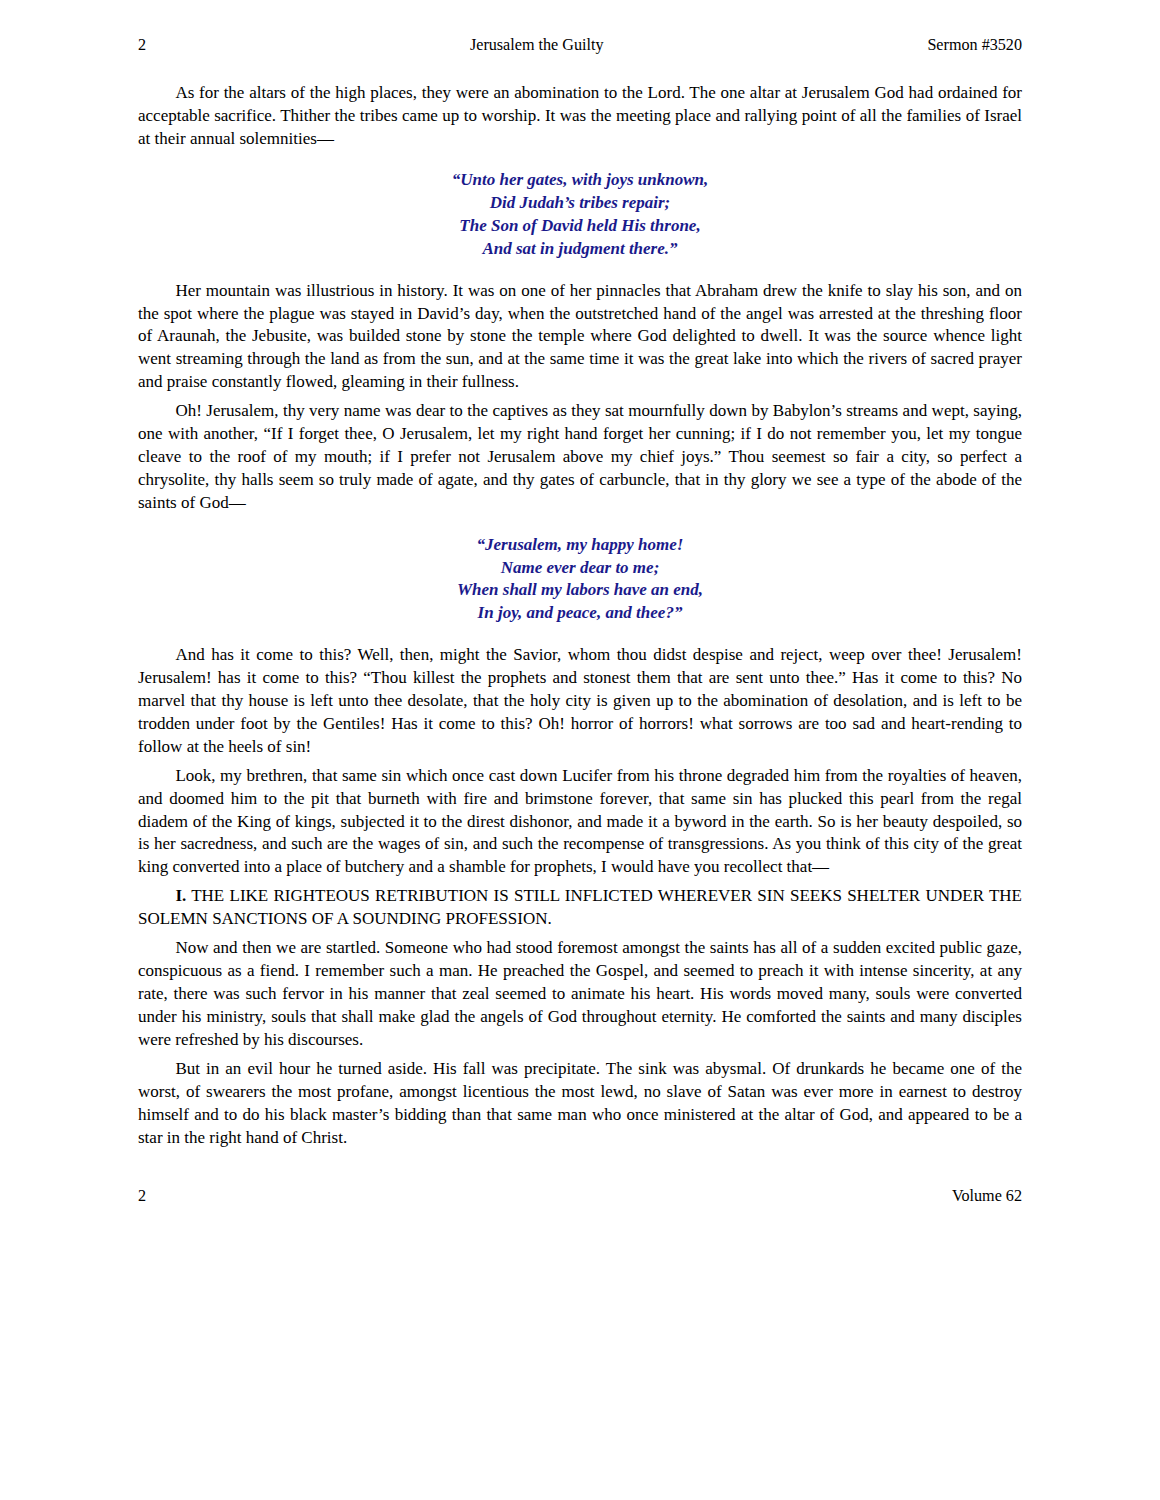2 Jerusalem the Guilty Sermon #3520
As for the altars of the high places, they were an abomination to the Lord. The one altar at Jerusalem God had ordained for acceptable sacrifice. Thither the tribes came up to worship. It was the meeting place and rallying point of all the families of Israel at their annual solemnities—
“Unto her gates, with joys unknown,
Did Judah’s tribes repair;
The Son of David held His throne,
And sat in judgment there.”
Her mountain was illustrious in history. It was on one of her pinnacles that Abraham drew the knife to slay his son, and on the spot where the plague was stayed in David’s day, when the outstretched hand of the angel was arrested at the threshing floor of Araunah, the Jebusite, was builded stone by stone the temple where God delighted to dwell. It was the source whence light went streaming through the land as from the sun, and at the same time it was the great lake into which the rivers of sacred prayer and praise constantly flowed, gleaming in their fullness.
Oh! Jerusalem, thy very name was dear to the captives as they sat mournfully down by Babylon’s streams and wept, saying, one with another, “If I forget thee, O Jerusalem, let my right hand forget her cunning; if I do not remember you, let my tongue cleave to the roof of my mouth; if I prefer not Jerusalem above my chief joys.” Thou seemest so fair a city, so perfect a chrysolite, thy halls seem so truly made of agate, and thy gates of carbuncle, that in thy glory we see a type of the abode of the saints of God—
“Jerusalem, my happy home!
Name ever dear to me;
When shall my labors have an end,
In joy, and peace, and thee?”
And has it come to this? Well, then, might the Savior, whom thou didst despise and reject, weep over thee! Jerusalem! Jerusalem! has it come to this? “Thou killest the prophets and stonest them that are sent unto thee.” Has it come to this? No marvel that thy house is left unto thee desolate, that the holy city is given up to the abomination of desolation, and is left to be trodden under foot by the Gentiles! Has it come to this? Oh! horror of horrors! what sorrows are too sad and heart-rending to follow at the heels of sin!
Look, my brethren, that same sin which once cast down Lucifer from his throne degraded him from the royalties of heaven, and doomed him to the pit that burneth with fire and brimstone forever, that same sin has plucked this pearl from the regal diadem of the King of kings, subjected it to the direst dishonor, and made it a byword in the earth. So is her beauty despoiled, so is her sacredness, and such are the wages of sin, and such the recompense of transgressions. As you think of this city of the great king converted into a place of butchery and a shamble for prophets, I would have you recollect that—
I. THE LIKE RIGHTEOUS RETRIBUTION IS STILL INFLICTED WHEREVER SIN SEEKS SHELTER UNDER THE SOLEMN SANCTIONS OF A SOUNDING PROFESSION.
Now and then we are startled. Someone who had stood foremost amongst the saints has all of a sudden excited public gaze, conspicuous as a fiend. I remember such a man. He preached the Gospel, and seemed to preach it with intense sincerity, at any rate, there was such fervor in his manner that zeal seemed to animate his heart. His words moved many, souls were converted under his ministry, souls that shall make glad the angels of God throughout eternity. He comforted the saints and many disciples were refreshed by his discourses.
But in an evil hour he turned aside. His fall was precipitate. The sink was abysmal. Of drunkards he became one of the worst, of swearers the most profane, amongst licentious the most lewd, no slave of Satan was ever more in earnest to destroy himself and to do his black master’s bidding than that same man who once ministered at the altar of God, and appeared to be a star in the right hand of Christ.
2 Volume 62